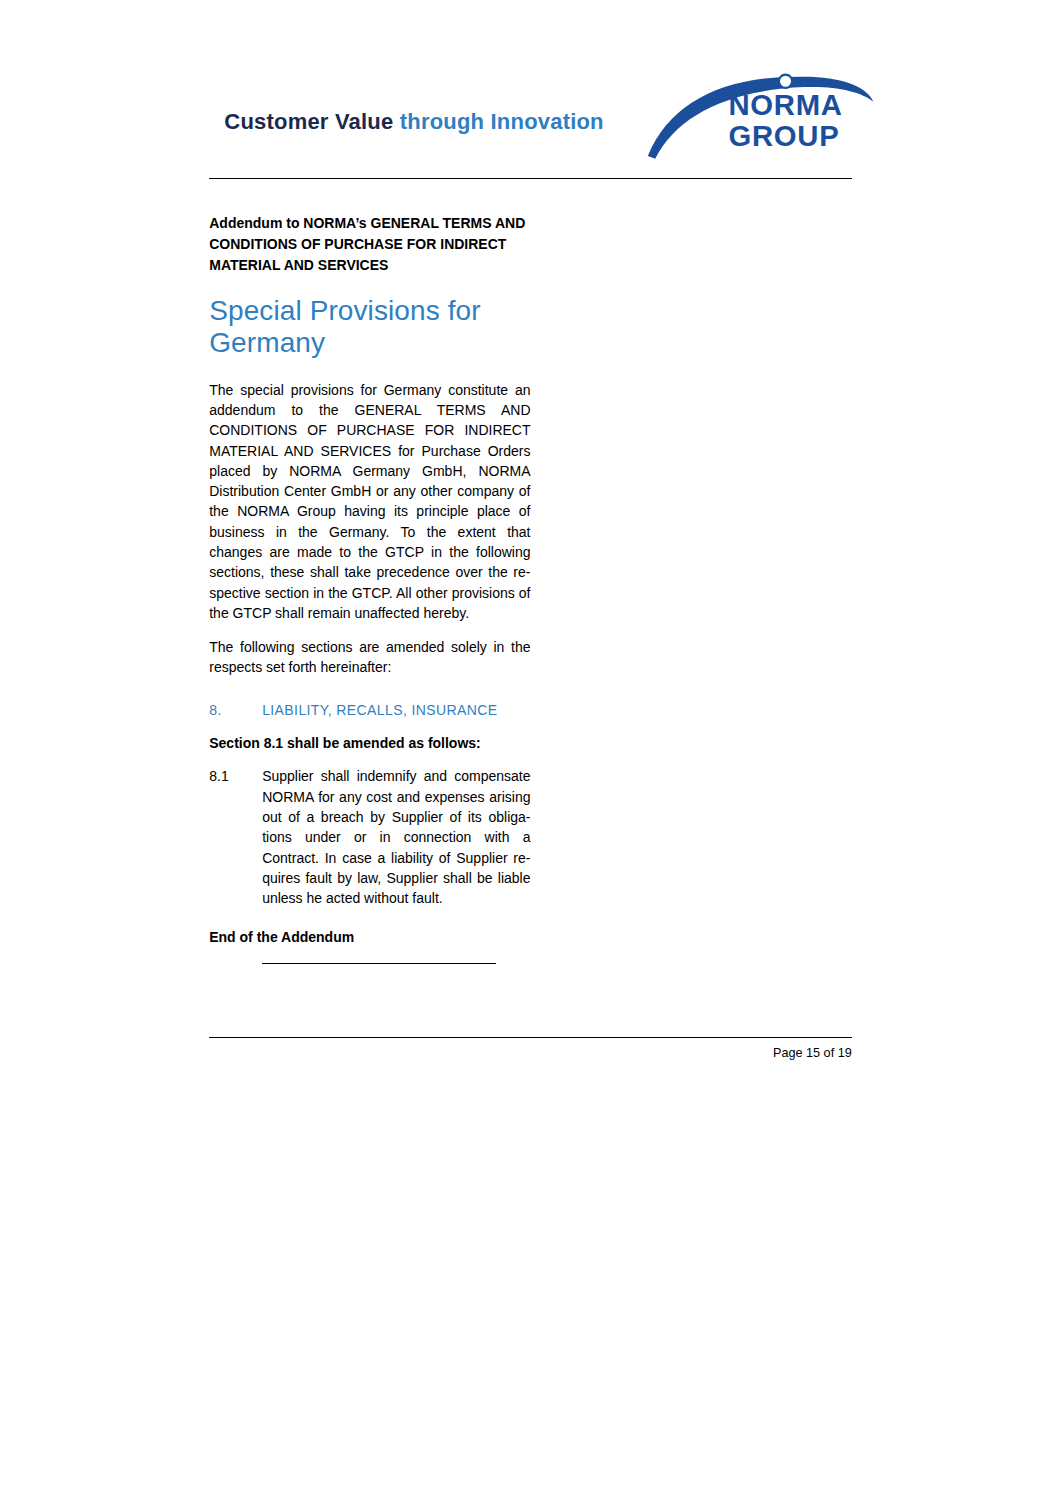Customer Value through Innovation
NORMA GROUP
Addendum to NORMA’s GENERAL TERMS AND CONDITIONS OF PURCHASE FOR INDIRECT MATERIAL AND SERVICES
Special Provisions for Germany
The special provisions for Germany constitute an addendum to the GENERAL TERMS AND CONDITIONS OF PURCHASE FOR INDIRECT MATERIAL AND SERVICES for Purchase Orders placed by NORMA Germany GmbH, NORMA Distribution Center GmbH or any other company of the NORMA Group having its principle place of business in the Germany. To the extent that changes are made to the GTCP in the following sections, these shall take precedence over the respective section in the GTCP. All other provisions of the GTCP shall remain unaffected hereby.
The following sections are amended solely in the respects set forth hereinafter:
8. Liability, Recalls, Insurance
Section 8.1 shall be amended as follows:
8.1
Supplier shall indemnify and compensate NORMA for any cost and expenses arising out of a breach by Supplier of its obligations under or in connection with a Contract. In case a liability of Supplier requires fault by law, Supplier shall be liable unless he acted without fault.
End of the Addendum
Page 15 of 19